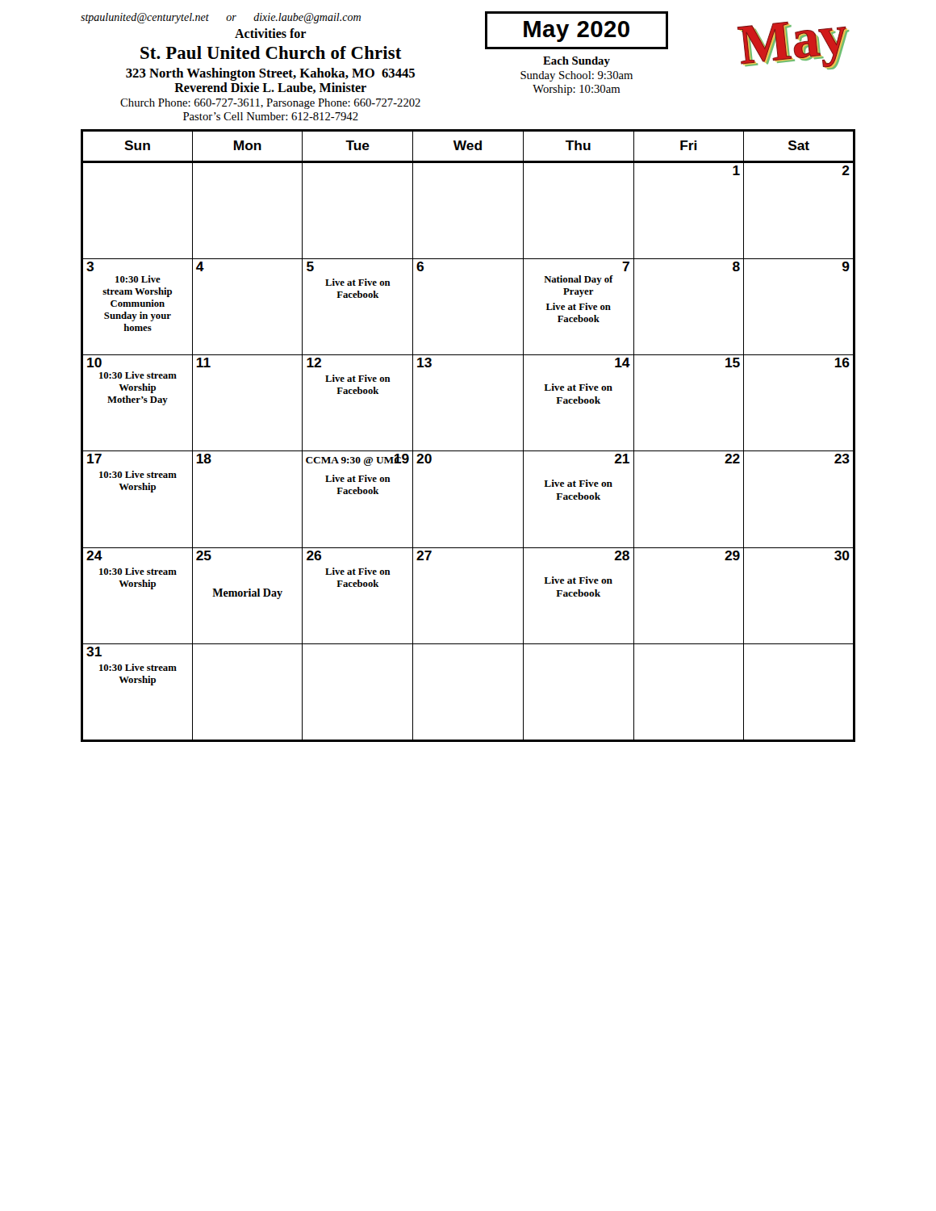stpaulunited@centurytel.net or dixie.laube@gmail.com
Activities for
St. Paul United Church of Christ
323 North Washington Street, Kahoka, MO 63445
Reverend Dixie L. Laube, Minister
Church Phone: 660-727-3611, Parsonage Phone: 660-727-2202
Pastor’s Cell Number: 612-812-7942
May 2020
Each Sunday
Sunday School: 9:30am
Worship: 10:30am
May
| Sun | Mon | Tue | Wed | Thu | Fri | Sat |
| --- | --- | --- | --- | --- | --- | --- |
| | | | | | 1 | 2 |
| 3 10:30 Live stream Worship Communion Sunday in your homes | 4 | 5 Live at Five on Facebook | 6 | 7 National Day of Prayer Live at Five on Facebook | 8 | 9 |
| 10 10:30 Live stream Worship Mother’s Day | 11 | 12 Live at Five on Facebook | 13 | 14 Live at Five on Facebook | 15 | 16 |
| 17 10:30 Live stream Worship | 18 | 19 CCMA 9:30 @ UMC Live at Five on Facebook | 20 | 21 Live at Five on Facebook | 22 | 23 |
| 24 10:30 Live stream Worship | 25 Memorial Day | 26 Live at Five on Facebook | 27 | 28 Live at Five on Facebook | 29 | 30 |
| 31 10:30 Live stream Worship | | | | | | |